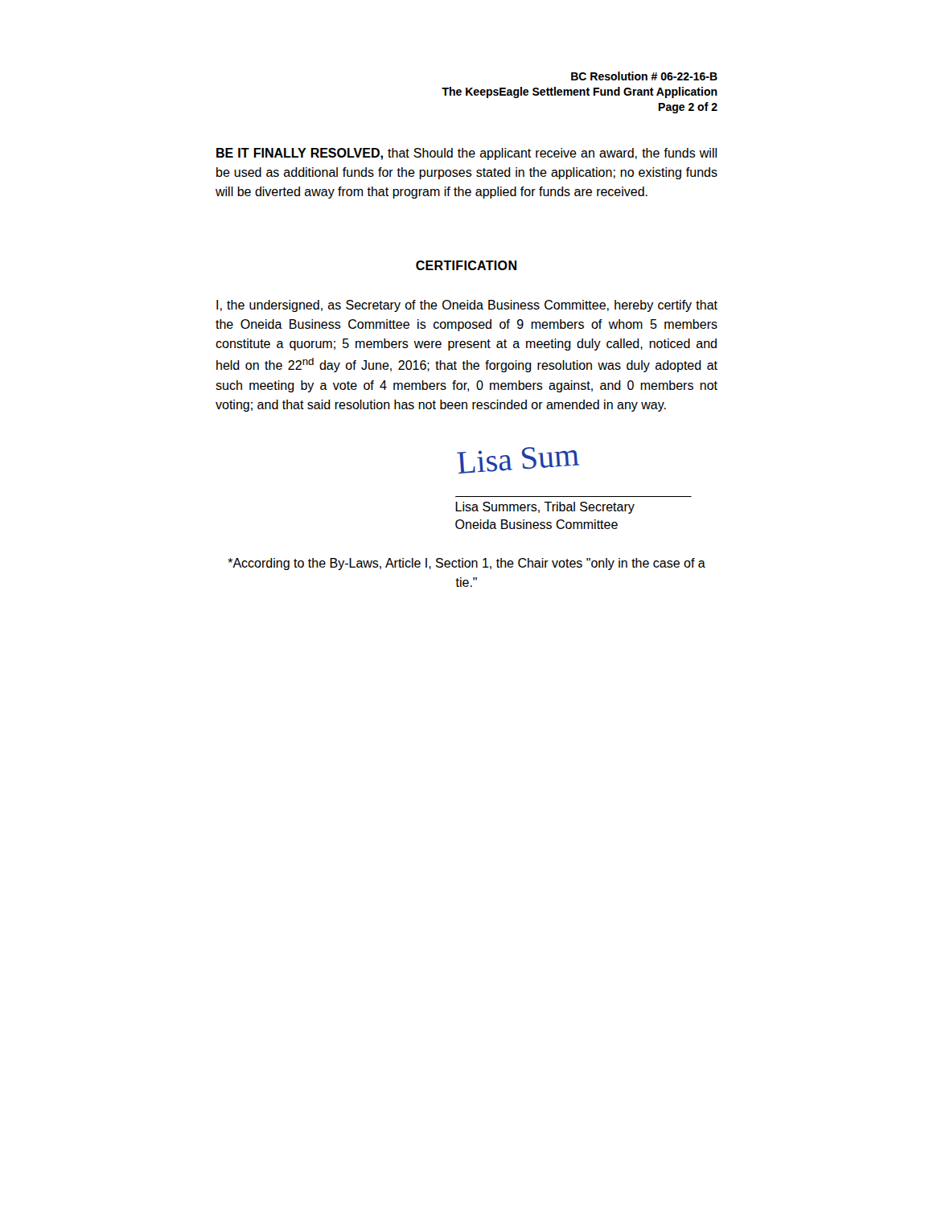BC Resolution # 06-22-16-B
The KeepsEagle Settlement Fund Grant Application
Page 2 of 2
BE IT FINALLY RESOLVED, that Should the applicant receive an award, the funds will be used as additional funds for the purposes stated in the application; no existing funds will be diverted away from that program if the applied for funds are received.
CERTIFICATION
I, the undersigned, as Secretary of the Oneida Business Committee, hereby certify that the Oneida Business Committee is composed of 9 members of whom 5 members constitute a quorum; 5 members were present at a meeting duly called, noticed and held on the 22nd day of June, 2016; that the forgoing resolution was duly adopted at such meeting by a vote of 4 members for, 0 members against, and 0 members not voting; and that said resolution has not been rescinded or amended in any way.
Lisa Sum
Lisa Summers, Tribal Secretary
Oneida Business Committee
*According to the By-Laws, Article I, Section 1, the Chair votes "only in the case of a tie."